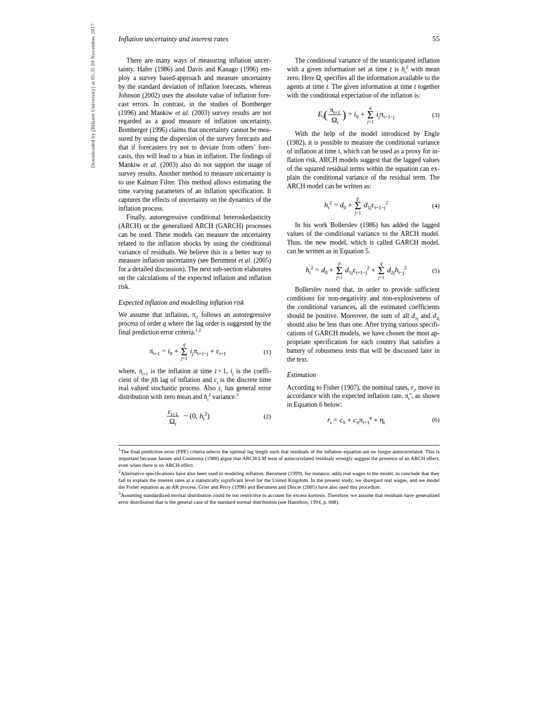Downloaded by [Bilkent University] at 05:35 09 November 2017
Inflation uncertainty and interest rates 55
There are many ways of measuring inflation uncertainty. Hafer (1986) and Davis and Kanago (1996) employ a survey based-approach and measure uncertainty by the standard deviation of inflation forecasts, whereas Johnson (2002) uses the absolute value of inflation forecast errors. In contrast, in the studies of Bomberger (1996) and Mankiw et al. (2003) survey results are not regarded as a good measure of inflation uncertainty. Bomberger (1996) claims that uncertainty cannot be measured by using the dispersion of the survey forecasts and that if forecasters try not to deviate from others’ forecasts, this will lead to a bias in inflation. The findings of Mankiw et al. (2003) also do not support the usage of survey results. Another method to measure uncertainty is to use Kalman Filter. This method allows estimating the time varying parameters of an inflation specification. It captures the effects of uncertainty on the dynamics of the inflation process.
Finally, autoregressive conditional heteroskedasticity (ARCH) or the generalized ARCH (GARCH) processes can be used. These models can measure the uncertainty related to the inflation shocks by using the conditional variance of residuals. We believe this is a better way to measure inflation uncertainty (see Berument et al. (2005) for a detailed discussion). The next sub-section elaborates on the calculations of the expected inflation and inflation risk.
Expected inflation and modelling inflation risk
We assume that inflation, πt, follows an autoregressive process of order q where the lag order is suggested by the final prediction error criteria.1,2
πt+1 = i0 + q Σ j=1 ijπt+1−j + εt+1
(1)
where, πt+1 is the inflation at time t + 1, ij is the coefficient of the jth lag of inflation and εt is the discrete time real valued stochastic process. Also εt has general error distribution with zero mean and ht2 variance.3
εt+1 Ωt ~ (0, ht2)
(2)
The conditional variance of the unanticipated inflation with a given information set at time t is ht2 with mean zero. Here Ωt specifies all the information available to the agents at time t. The given information at time t together with the conditional expectation of the inflation is:
Et( πt+1 Ωt ) = i0 + q Σ j=1 ijπt+1−j
(3)
With the help of the model introduced by Engle (1982), it is possible to measure the conditional variance of inflation at time t, which can be used as a proxy for inflation risk. ARCH models suggest that the lagged values of the squared residual terms within the equation can explain the conditional variance of the residual term. The ARCH model can be written as:
ht2 = d0 + p Σ j=1 d1jεt+1−j2
(4)
In his work Bollerslev (1986) has added the lagged values of the conditional variance to the ARCH model. Thus, the new model, which is called GARCH model, can be written as in Equation 5.
ht2 = d0 + p Σ j=1 d1jεt+1−j2 + q Σ j=1 d2jht−j2
(5)
Bollerslev noted that, in order to provide sufficient conditions for non-negativity and non-explosiveness of the conditional variances, all the estimated coefficients should be positive. Moreover, the sum of all d1j and d2j should also be less than one. After trying various specifications of GARCH models, we have chosen the most appropriate specification for each country that satisfies a battery of robustness tests that will be discussed later in the text.
Estimation
According to Fisher (1907), the nominal rates, rt, move in accordance with the expected inflation rate, πte, as shown in Equation 6 below:
rt = c0 + cππt+1e + ηt
(6)
1The final prediction error (FPE) criteria selects the optimal lag length such that residuals of the inflation equation are no longer autocorrelated. This is important because Jansen and Cosimona (1988) argue that ARCH-LM tests of autocorrelated residuals wrongly suggest the presence of an ARCH effect, even when there is no ARCH effect.
2Alternative specifications have also been used in modeling inflation. Berument (1999), for instance, adds real wages to the model, to conclude that they fail to explain the interest rates at a statistically significant level for the United Kingdom. In the present study, we disregard real wages, and we model the Fisher equation as an AR process. Grier and Perry (1998) and Berument and Dincer (2005) have also used this procedure.
3Assuming standardized normal distribution could be too restrictive to account for excess kurtosis. Therefore, we assume that residuals have generalized error distribution that is the general case of the standard normal distribution (see Hamilton, 1994, p. 668).